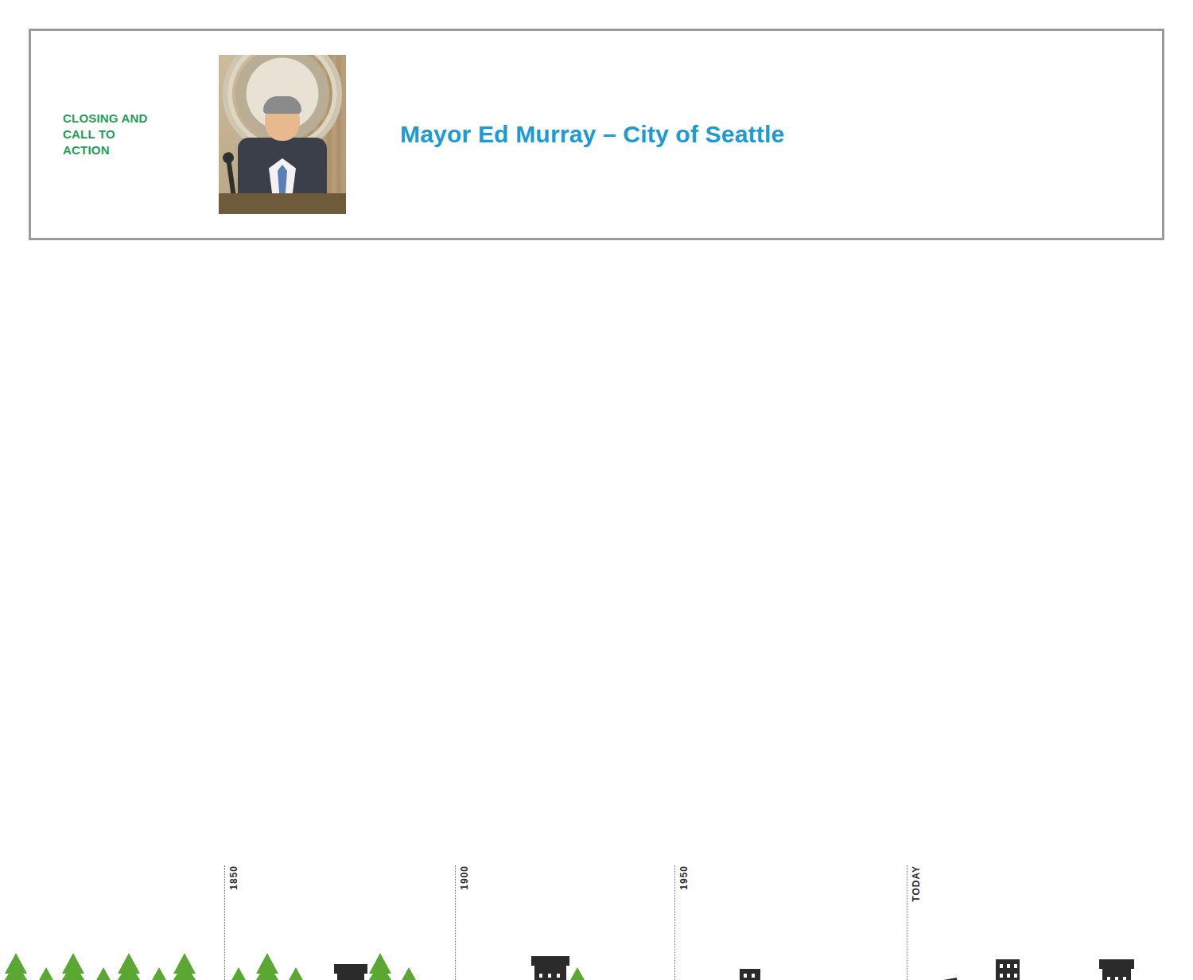Closing and
Call to
Action
Mayor Ed Murray – City of Seattle
1850
1900
1950
TODAY